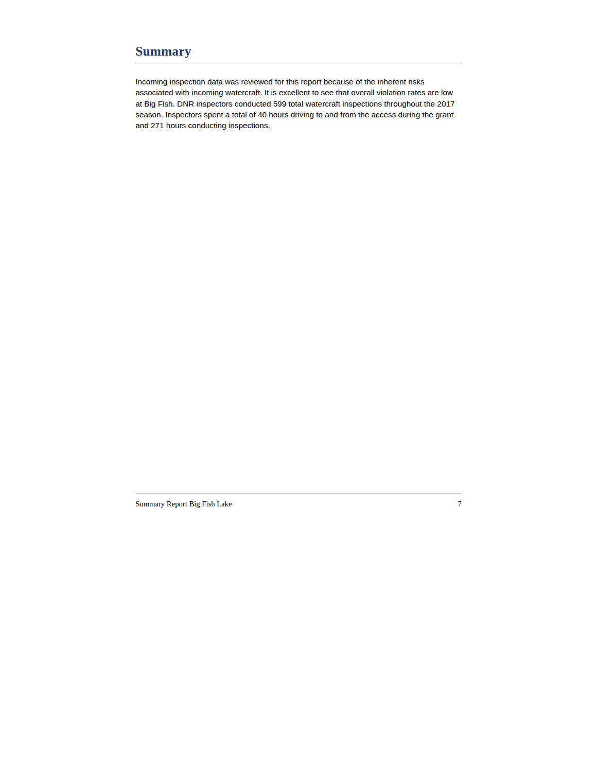Summary
Incoming inspection data was reviewed for this report because of the inherent risks associated with incoming watercraft. It is excellent to see that overall violation rates are low at Big Fish. DNR inspectors conducted 599 total watercraft inspections throughout the 2017 season. Inspectors spent a total of 40 hours driving to and from the access during the grant and 271 hours conducting inspections.
Summary Report Big Fish Lake
7